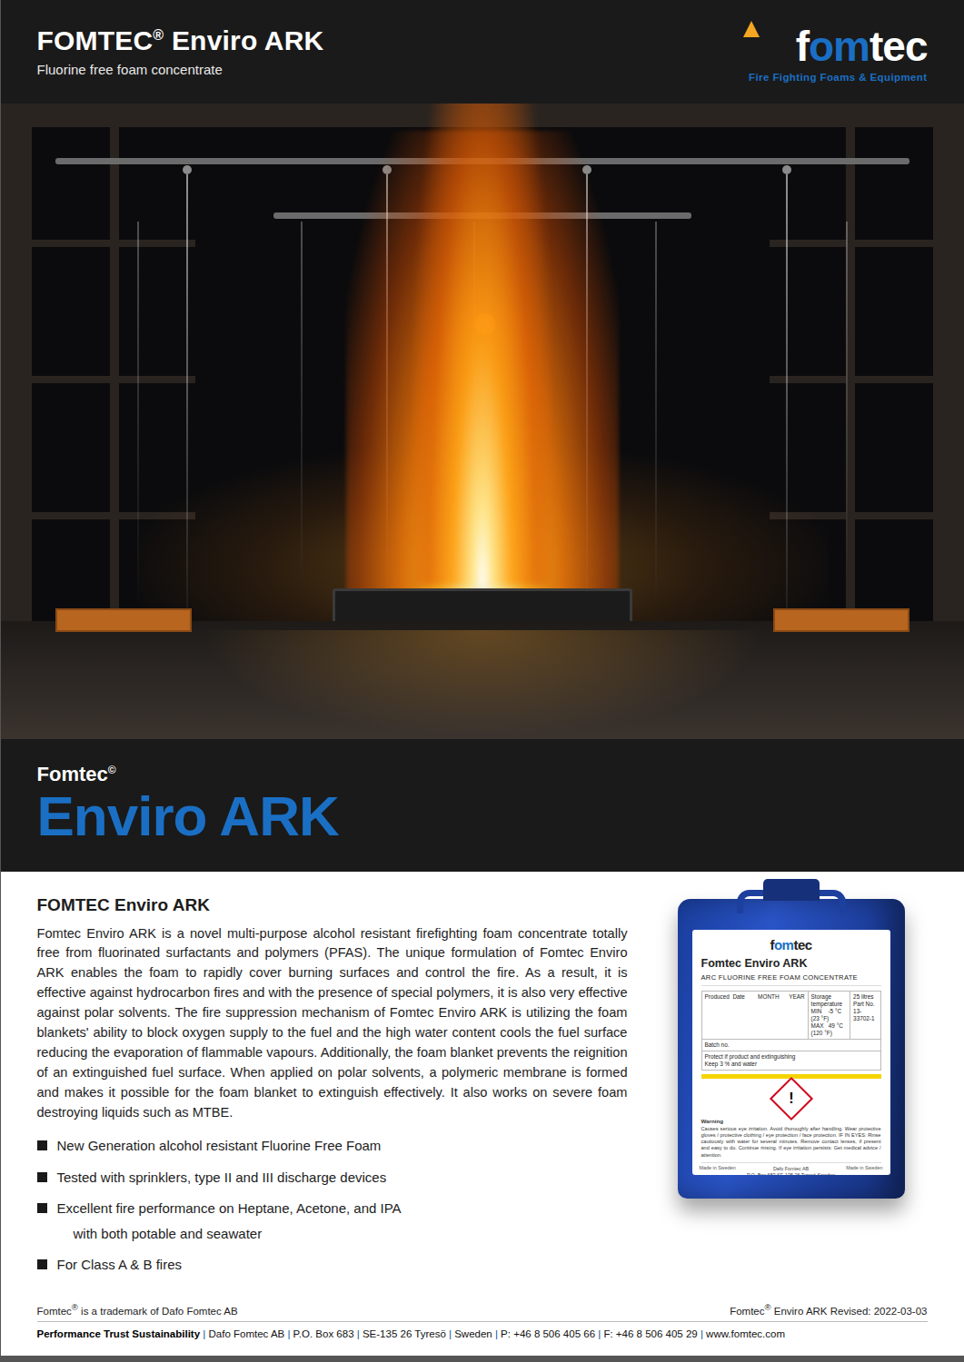FOMTEC® Enviro ARK
Fluorine free foam concentrate
fom tec
Fire Fighting Foams & Equipment
Fomtec©
Enviro ARK
FOMTEC Enviro ARK
Fomtec Enviro ARK is a novel multi-purpose alcohol resistant firefighting foam concentrate totally free from fluorinated surfactants and polymers (PFAS). The unique formulation of Fomtec Enviro ARK enables the foam to rapidly cover burning surfaces and control the fire. As a result, it is effective against hydrocarbon fires and with the presence of special polymers, it is also very effective against polar solvents. The fire suppression mechanism of Fomtec Enviro ARK is utilizing the foam blankets' ability to block oxygen supply to the fuel and the high water content cools the fuel surface reducing the evaporation of flammable vapours. Additionally, the foam blanket prevents the reignition of an extinguished fuel surface. When applied on polar solvents, a polymeric membrane is formed and makes it possible for the foam blanket to extinguish effectively. It also works on severe foam destroying liquids such as MTBE.
New Generation alcohol resistant Fluorine Free Foam
Tested with sprinklers, type II and III discharge devices
Excellent fire performance on Heptane, Acetone, and IPA
with both potable and seawater
For Class A & B fires
fomtec
Fomtec Enviro ARK
ARC FLUORINE FREE FOAM CONCENTRATE
| Produced Date MONTH YEAR | Storage temperature MIN -5 °C (23 °F) MAX 49 °C (120 °F) | 25 litres Part No. 13-33702-1 |
| Batch no. |
| Protect if product and extinguishing Keep 3 % and water |
!
Warning
Causes serious eye irritation. Avoid thoroughly after handling. Wear protective gloves / protective clothing / eye protection / face protection. IF IN EYES: Rinse cautiously with water for several minutes. Remove contact lenses, if present and easy to do. Continue rinsing. If eye irritation persists: Get medical advice / attention.
Dafo Fomtec AB
P.O. Box 683 SE-135 26 Tyresö Sweden
Phone: +46 8 506 405 66 Fax: +46 8 506 405 29
E-mail: info@fomtec.com www.fomtec.com
Made in Sweden
Made in Sweden
Fomtec® is a trademark of Dafo Fomtec AB
Fomtec® Enviro ARK Revised: 2022-03-03
Performance Trust Sustainability | Dafo Fomtec AB | P.O. Box 683 | SE-135 26 Tyresö | Sweden | P: +46 8 506 405 66 | F: +46 8 506 405 29 | www.fomtec.com